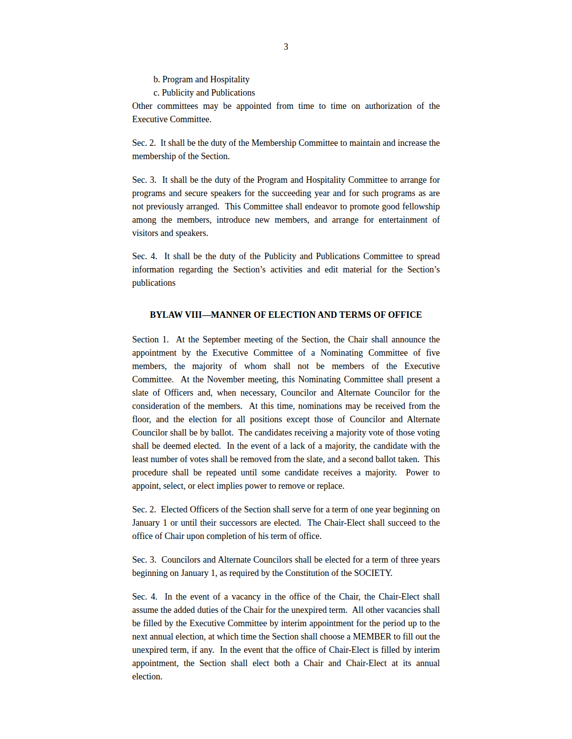3
b. Program and Hospitality
c. Publicity and Publications
Other committees may be appointed from time to time on authorization of the Executive Committee.
Sec. 2. It shall be the duty of the Membership Committee to maintain and increase the membership of the Section.
Sec. 3. It shall be the duty of the Program and Hospitality Committee to arrange for programs and secure speakers for the succeeding year and for such programs as are not previously arranged. This Committee shall endeavor to promote good fellowship among the members, introduce new members, and arrange for entertainment of visitors and speakers.
Sec. 4. It shall be the duty of the Publicity and Publications Committee to spread information regarding the Section’s activities and edit material for the Section’s publications
BYLAW VIII—MANNER OF ELECTION AND TERMS OF OFFICE
Section 1. At the September meeting of the Section, the Chair shall announce the appointment by the Executive Committee of a Nominating Committee of five members, the majority of whom shall not be members of the Executive Committee. At the November meeting, this Nominating Committee shall present a slate of Officers and, when necessary, Councilor and Alternate Councilor for the consideration of the members. At this time, nominations may be received from the floor, and the election for all positions except those of Councilor and Alternate Councilor shall be by ballot. The candidates receiving a majority vote of those voting shall be deemed elected. In the event of a lack of a majority, the candidate with the least number of votes shall be removed from the slate, and a second ballot taken. This procedure shall be repeated until some candidate receives a majority. Power to appoint, select, or elect implies power to remove or replace.
Sec. 2. Elected Officers of the Section shall serve for a term of one year beginning on January 1 or until their successors are elected. The Chair-Elect shall succeed to the office of Chair upon completion of his term of office.
Sec. 3. Councilors and Alternate Councilors shall be elected for a term of three years beginning on January 1, as required by the Constitution of the SOCIETY.
Sec. 4. In the event of a vacancy in the office of the Chair, the Chair-Elect shall assume the added duties of the Chair for the unexpired term. All other vacancies shall be filled by the Executive Committee by interim appointment for the period up to the next annual election, at which time the Section shall choose a MEMBER to fill out the unexpired term, if any. In the event that the office of Chair-Elect is filled by interim appointment, the Section shall elect both a Chair and Chair-Elect at its annual election.